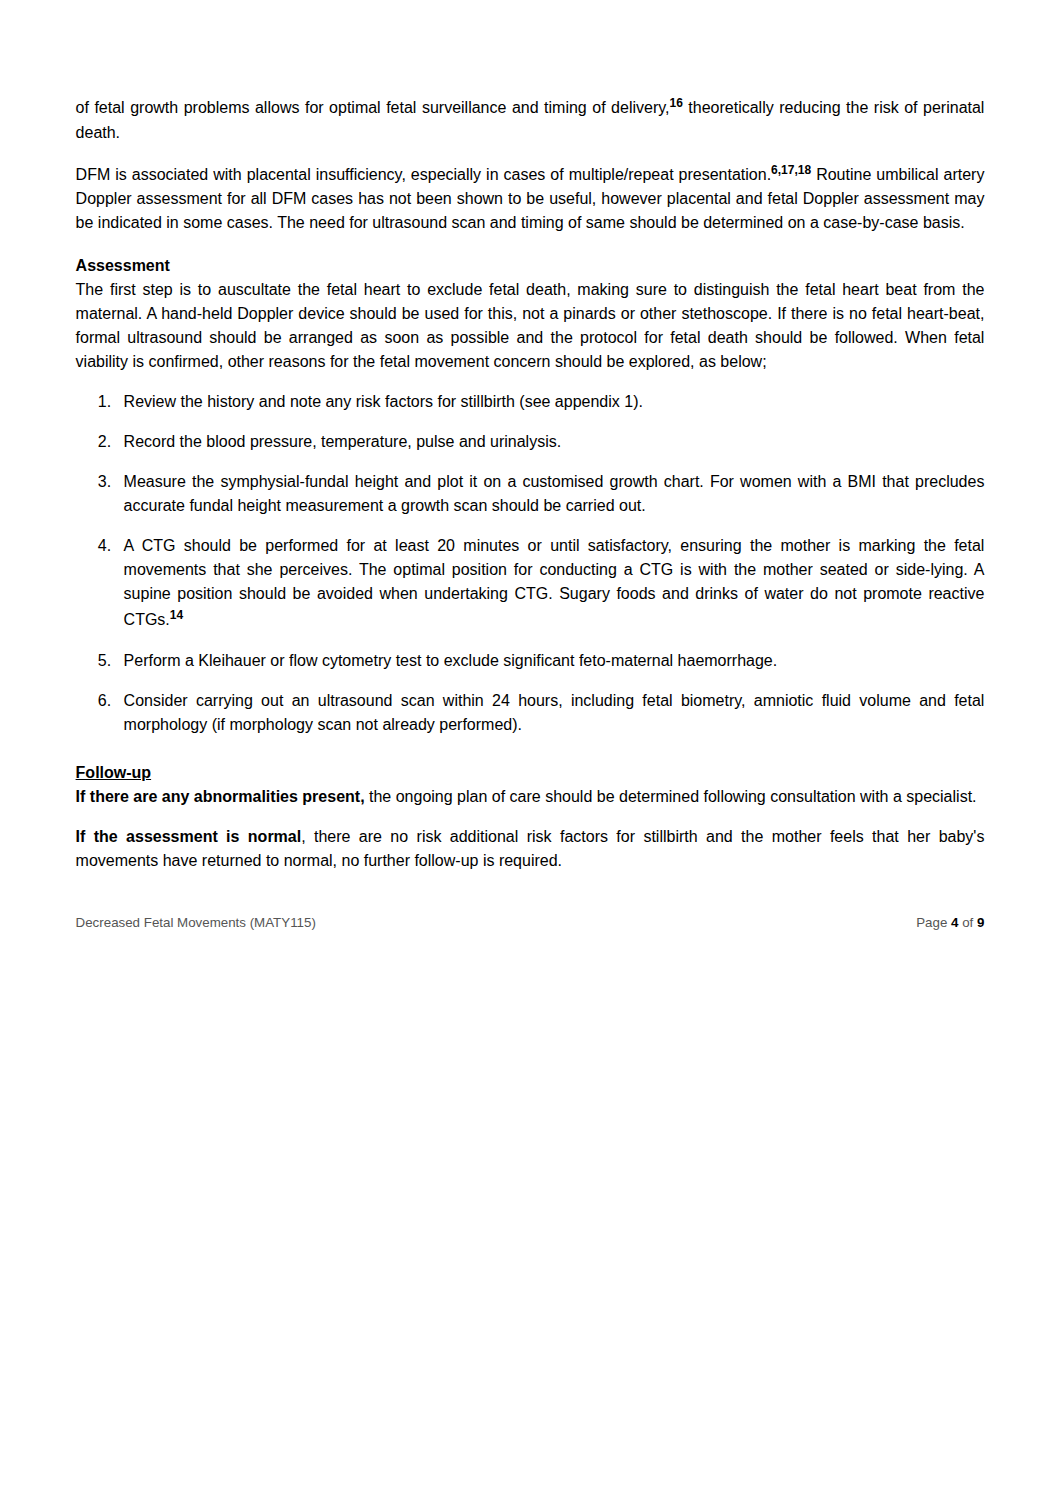of fetal growth problems allows for optimal fetal surveillance and timing of delivery,16 theoretically reducing the risk of perinatal death.
DFM is associated with placental insufficiency, especially in cases of multiple/repeat presentation.6,17,18 Routine umbilical artery Doppler assessment for all DFM cases has not been shown to be useful, however placental and fetal Doppler assessment may be indicated in some cases. The need for ultrasound scan and timing of same should be determined on a case-by-case basis.
Assessment
The first step is to auscultate the fetal heart to exclude fetal death, making sure to distinguish the fetal heart beat from the maternal. A hand-held Doppler device should be used for this, not a pinards or other stethoscope. If there is no fetal heart-beat, formal ultrasound should be arranged as soon as possible and the protocol for fetal death should be followed. When fetal viability is confirmed, other reasons for the fetal movement concern should be explored, as below;
Review the history and note any risk factors for stillbirth (see appendix 1).
Record the blood pressure, temperature, pulse and urinalysis.
Measure the symphysial-fundal height and plot it on a customised growth chart. For women with a BMI that precludes accurate fundal height measurement a growth scan should be carried out.
A CTG should be performed for at least 20 minutes or until satisfactory, ensuring the mother is marking the fetal movements that she perceives. The optimal position for conducting a CTG is with the mother seated or side-lying. A supine position should be avoided when undertaking CTG. Sugary foods and drinks of water do not promote reactive CTGs.14
Perform a Kleihauer or flow cytometry test to exclude significant feto-maternal haemorrhage.
Consider carrying out an ultrasound scan within 24 hours, including fetal biometry, amniotic fluid volume and fetal morphology (if morphology scan not already performed).
Follow-up
If there are any abnormalities present, the ongoing plan of care should be determined following consultation with a specialist.
If the assessment is normal, there are no risk additional risk factors for stillbirth and the mother feels that her baby's movements have returned to normal, no further follow-up is required.
Decreased Fetal Movements (MATY115) Page 4 of 9